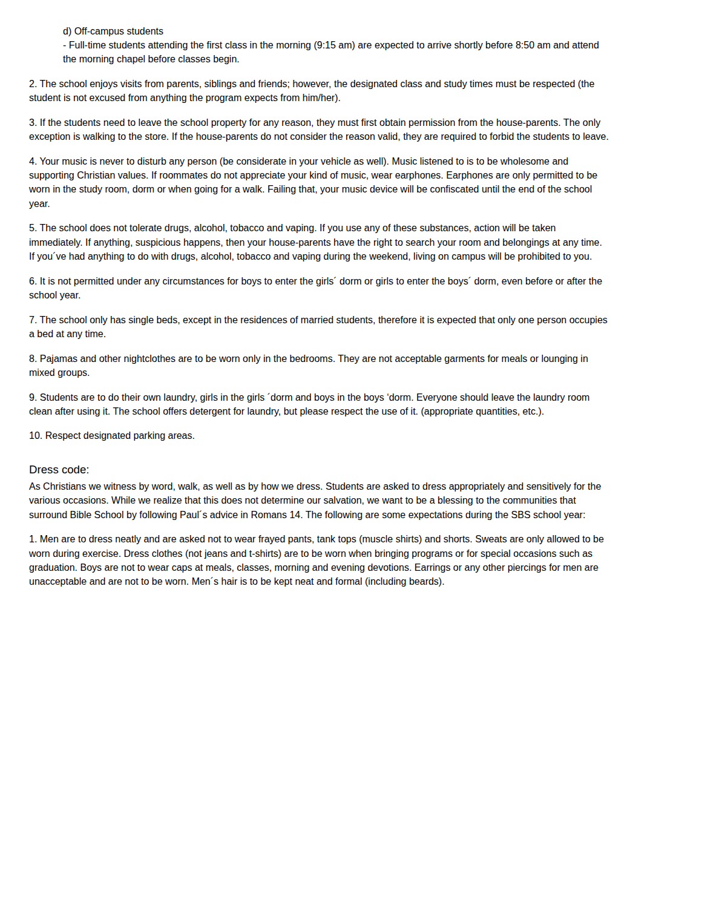d) Off-campus students
- Full-time students attending the first class in the morning (9:15 am) are expected to arrive shortly before 8:50 am and attend the morning chapel before classes begin.
2. The school enjoys visits from parents, siblings and friends; however, the designated class and study times must be respected (the student is not excused from anything the program expects from him/her).
3. If the students need to leave the school property for any reason, they must first obtain permission from the house-parents. The only exception is walking to the store. If the house-parents do not consider the reason valid, they are required to forbid the students to leave.
4. Your music is never to disturb any person (be considerate in your vehicle as well). Music listened to is to be wholesome and supporting Christian values. If roommates do not appreciate your kind of music, wear earphones. Earphones are only permitted to be worn in the study room, dorm or when going for a walk. Failing that, your music device will be confiscated until the end of the school year.
5. The school does not tolerate drugs, alcohol, tobacco and vaping. If you use any of these substances, action will be taken immediately. If anything, suspicious happens, then your house-parents have the right to search your room and belongings at any time. If you´ve had anything to do with drugs, alcohol, tobacco and vaping during the weekend, living on campus will be prohibited to you.
6. It is not permitted under any circumstances for boys to enter the girls´ dorm or girls to enter the boys´ dorm, even before or after the school year.
7. The school only has single beds, except in the residences of married students, therefore it is expected that only one person occupies a bed at any time.
8. Pajamas and other nightclothes are to be worn only in the bedrooms. They are not acceptable garments for meals or lounging in mixed groups.
9. Students are to do their own laundry, girls in the girls ´dorm and boys in the boys ‘dorm. Everyone should leave the laundry room clean after using it. The school offers detergent for laundry, but please respect the use of it. (appropriate quantities, etc.).
10. Respect designated parking areas.
Dress code:
As Christians we witness by word, walk, as well as by how we dress. Students are asked to dress appropriately and sensitively for the various occasions. While we realize that this does not determine our salvation, we want to be a blessing to the communities that surround Bible School by following Paul´s advice in Romans 14. The following are some expectations during the SBS school year:
1. Men are to dress neatly and are asked not to wear frayed pants, tank tops (muscle shirts) and shorts. Sweats are only allowed to be worn during exercise. Dress clothes (not jeans and t-shirts) are to be worn when bringing programs or for special occasions such as graduation. Boys are not to wear caps at meals, classes, morning and evening devotions. Earrings or any other piercings for men are unacceptable and are not to be worn. Men´s hair is to be kept neat and formal (including beards).